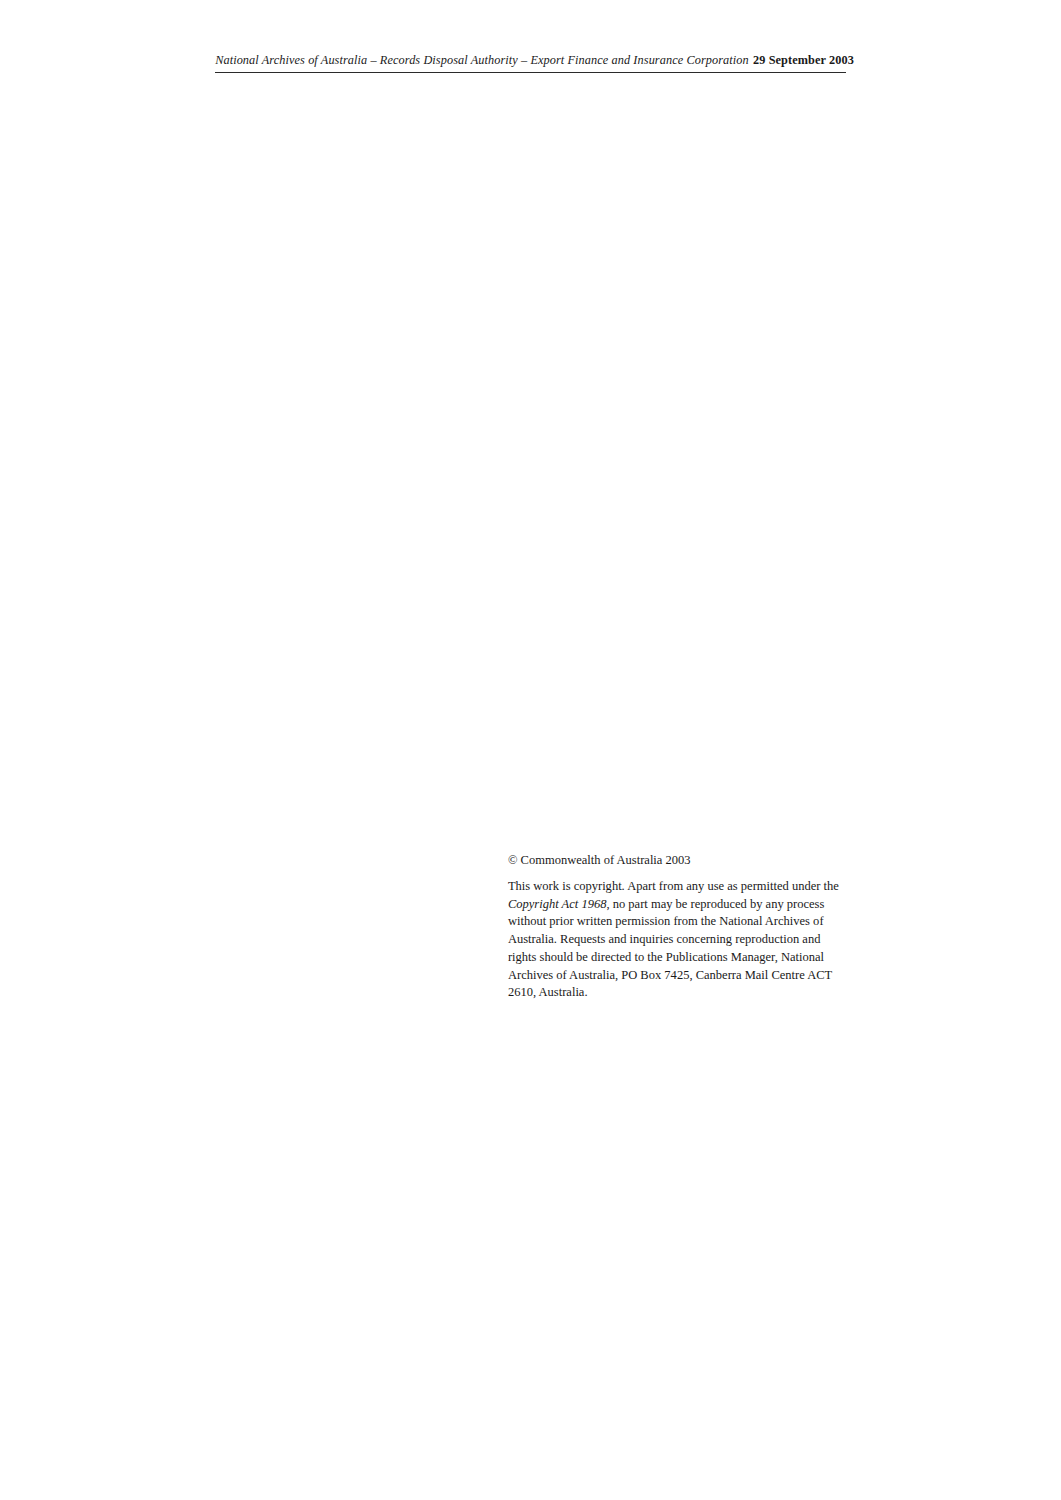National Archives of Australia – Records Disposal Authority – Export Finance and Insurance Corporation29 September 2003
© Commonwealth of Australia 2003
This work is copyright. Apart from any use as permitted under the Copyright Act 1968, no part may be reproduced by any process without prior written permission from the National Archives of Australia. Requests and inquiries concerning reproduction and rights should be directed to the Publications Manager, National Archives of Australia, PO Box 7425, Canberra Mail Centre ACT 2610, Australia.